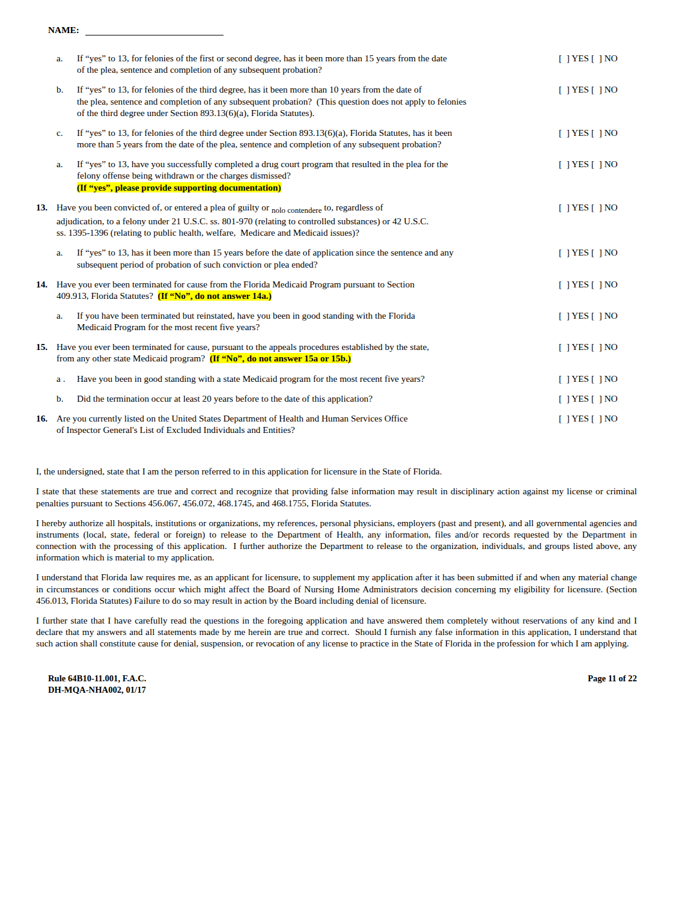NAME:
| | a. | If “yes” to 13, for felonies of the first or second degree, has it been more than 15 years from the date of the plea, sentence and completion of any subsequent probation? | [ ] YES [ ] NO |
| | b. | If “yes” to 13, for felonies of the third degree, has it been more than 10 years from the date of the plea, sentence and completion of any subsequent probation? (This question does not apply to felonies of the third degree under Section 893.13(6)(a), Florida Statutes). | [ ] YES [ ] NO |
| | c. | If “yes” to 13, for felonies of the third degree under Section 893.13(6)(a), Florida Statutes, has it been more than 5 years from the date of the plea, sentence and completion of any subsequent probation? | [ ] YES [ ] NO |
| | a. | If “yes” to 13, have you successfully completed a drug court program that resulted in the plea for the felony offense being withdrawn or the charges dismissed? (If “yes”, please provide supporting documentation) | [ ] YES [ ] NO |
| 13 . | Have you been convicted of, or entered a plea of guilty or nolo contendere to, regardless of adjudication, to a felony under 21 U.S.C. ss. 801-970 (relating to controlled substances) or 42 U.S.C. ss. 1395-1396 (relating to public health, welfare, Medicare and Medicaid issues)? | [ ] YES [ ] NO |
| | a. | If “yes” to 13, has it been more than 15 years before the date of application since the sentence and any subsequent period of probation of such conviction or plea ended? | [ ] YES [ ] NO |
| 14. | Have you ever been terminated for cause from the Florida Medicaid Program pursuant to Section 409.913, Florida Statutes? (If “No”, do not answer 14a.) | [ ] YES [ ] NO |
| | a. | If you have been terminated but reinstated, have you been in good standing with the Florida Medicaid Program for the most recent five years? | [ ] YES [ ] NO |
| 15. | Have you ever been terminated for cause, pursuant to the appeals procedures established by the state, from any other state Medicaid program? (If “No”, do not answer 15a or 15b.) | [ ] YES [ ] NO |
| | a . | Have you been in good standing with a state Medicaid program for the most recent five years? | [ ] YES [ ] NO |
| | b. | Did the termination occur at least 20 years before to the date of this application? | [ ] YES [ ] NO |
| 16 . | Are you currently listed on the United States Department of Health and Human Services Office of Inspector General's List of Excluded Individuals and Entities? | [ ] YES [ ] NO |
I, the undersigned, state that I am the person referred to in this application for licensure in the State of Florida.
I state that these statements are true and correct and recognize that providing false information may result in disciplinary action against my license or criminal penalties pursuant to Sections 456.067, 456.072, 468.1745, and 468.1755, Florida Statutes.
I hereby authorize all hospitals, institutions or organizations, my references, personal physicians, employers (past and present), and all governmental agencies and instruments (local, state, federal or foreign) to release to the Department of Health, any information, files and/or records requested by the Department in connection with the processing of this application. I further authorize the Department to release to the organization, individuals, and groups listed above, any information which is material to my application.
I understand that Florida law requires me, as an applicant for licensure, to supplement my application after it has been submitted if and when any material change in circumstances or conditions occur which might affect the Board of Nursing Home Administrators decision concerning my eligibility for licensure. (Section 456.013, Florida Statutes) Failure to do so may result in action by the Board including denial of licensure.
I further state that I have carefully read the questions in the foregoing application and have answered them completely without reservations of any kind and I declare that my answers and all statements made by me herein are true and correct. Should I furnish any false information in this application, I understand that such action shall constitute cause for denial, suspension, or revocation of any license to practice in the State of Florida in the profession for which I am applying.
Rule 64B10-11.001, F.A.C.
DH-MQA-NHA002, 01/17
Page 11 of 22